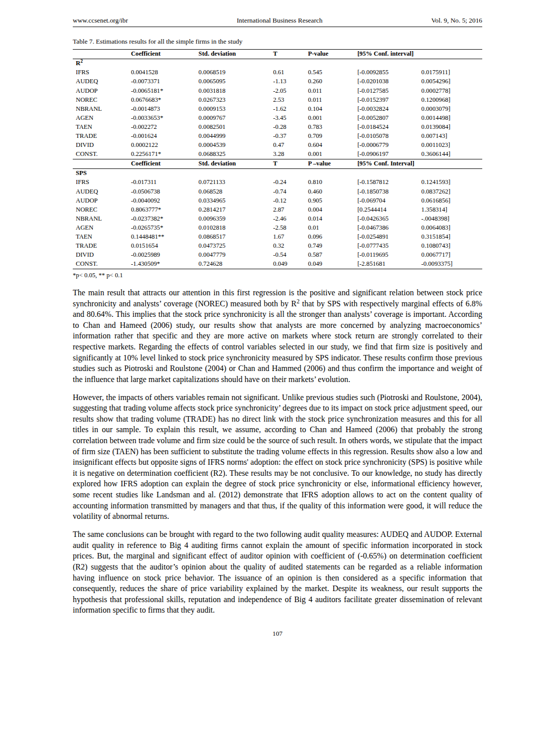www.ccsenet.org/ibr
International Business Research
Vol. 9, No. 5; 2016
Table 7. Estimations results for all the simple firms in the study
| | Coefficient | Std. deviation | T | P-value | [95% Conf. interval] |
| --- | --- | --- | --- | --- | --- |
| R 2 | | | | | | |
| IFRS | 0.0041528 | 0.0068519 | 0.61 | 0.545 | [-0.0092855 | 0.0175911] |
| AUDEQ | -0.0073371 | 0.0065095 | -1.13 | 0.260 | [-0.0201038 | 0.0054296] |
| AUDOP | -0.0065181* | 0.0031818 | -2.05 | 0.011 | [-0.0127585 | 0.0002778] |
| NOREC | 0.0676683* | 0.0267323 | 2.53 | 0.011 | [-0.0152397 | 0.1200968] |
| NBRANL | -0.0014873 | 0.0009153 | -1.62 | 0.104 | [-0.0032824 | 0.0003079] |
| AGEN | -0.0033653* | 0.0009767 | -3.45 | 0.001 | [-0.0052807 | 0.0014498] |
| TAEN | -0.002272 | 0.0082501 | -0.28 | 0.783 | [-0.0184524 | 0.0139084] |
| TRADE | -0.001624 | 0.0044999 | -0.37 | 0.709 | [-0.0105078 | 0.007143] |
| DIVID | 0.0002122 | 0.0004539 | 0.47 | 0.604 | [-0.0006779 | 0.0011023] |
| CONST. | 0.2256171* | 0.0688325 | 3.28 | 0.001 | [-0.0906197 | 0.3606144] |
| | Coefficient | Std. deviation | T | P –value | [95% Conf. Interval] |
| SPS | | | | | | |
| IFRS | -0.017311 | 0.0721133 | -0.24 | 0.810 | [-0.1587812 | 0.1241593] |
| AUDEQ | -0.0506738 | 0.068528 | -0.74 | 0.460 | [-0.1850738 | 0.0837262] |
| AUDOP | -0.0040092 | 0.0334965 | -0.12 | 0.905 | [-0.069704 | 0.0616856] |
| NOREC | 0.8063777* | 0.2814217 | 2.87 | 0.004 | [0.2544414 | 1.358314] |
| NBRANL | -0.0237382* | 0.0096359 | -2.46 | 0.014 | [-0.0426365 | -.0048398] |
| AGEN | -0.0265735* | 0.0102818 | -2.58 | 0.01 | [-0.0467386 | 0.0064083] |
| TAEN | 0.1448481** | 0.0868517 | 1.67 | 0.096 | [-0.0254891 | 0.3151854] |
| TRADE | 0.0151654 | 0.0473725 | 0.32 | 0.749 | [-0.0777435 | 0.1080743] |
| DIVID | -0.0025989 | 0.0047779 | -0.54 | 0.587 | [-0.0119695 | 0.0067717] |
| CONST. | -1.430509* | 0.724628 | 0.049 | 0.049 | [-2.851681 | -0.0093375] |
*p< 0.05, ** p< 0.1
The main result that attracts our attention in this first regression is the positive and significant relation between stock price synchronicity and analysts’ coverage (NOREC) measured both by R2 that by SPS with respectively marginal effects of 6.8% and 80.64%. This implies that the stock price synchronicity is all the stronger than analysts’ coverage is important. According to Chan and Hameed (2006) study, our results show that analysts are more concerned by analyzing macroeconomics’ information rather that specific and they are more active on markets where stock return are strongly correlated to their respective markets. Regarding the effects of control variables selected in our study, we find that firm size is positively and significantly at 10% level linked to stock price synchronicity measured by SPS indicator. These results confirm those previous studies such as Piotroski and Roulstone (2004) or Chan and Hammed (2006) and thus confirm the importance and weight of the influence that large market capitalizations should have on their markets’ evolution.
However, the impacts of others variables remain not significant. Unlike previous studies such (Piotroski and Roulstone, 2004), suggesting that trading volume affects stock price synchronicity’ degrees due to its impact on stock price adjustment speed, our results show that trading volume (TRADE) has no direct link with the stock price synchronization measures and this for all titles in our sample. To explain this result, we assume, according to Chan and Hameed (2006) that probably the strong correlation between trade volume and firm size could be the source of such result. In others words, we stipulate that the impact of firm size (TAEN) has been sufficient to substitute the trading volume effects in this regression. Results show also a low and insignificant effects but opposite signs of IFRS norms' adoption: the effect on stock price synchronicity (SPS) is positive while it is negative on determination coefficient (R2). These results may be not conclusive. To our knowledge, no study has directly explored how IFRS adoption can explain the degree of stock price synchronicity or else, informational efficiency however, some recent studies like Landsman and al. (2012) demonstrate that IFRS adoption allows to act on the content quality of accounting information transmitted by managers and that thus, if the quality of this information were good, it will reduce the volatility of abnormal returns.
The same conclusions can be brought with regard to the two following audit quality measures: AUDEQ and AUDOP. External audit quality in reference to Big 4 auditing firms cannot explain the amount of specific information incorporated in stock prices. But, the marginal and significant effect of auditor opinion with coefficient of (-0.65%) on determination coefficient (R2) suggests that the auditor’s opinion about the quality of audited statements can be regarded as a reliable information having influence on stock price behavior. The issuance of an opinion is then considered as a specific information that consequently, reduces the share of price variability explained by the market. Despite its weakness, our result supports the hypothesis that professional skills, reputation and independence of Big 4 auditors facilitate greater dissemination of relevant information specific to firms that they audit.
107